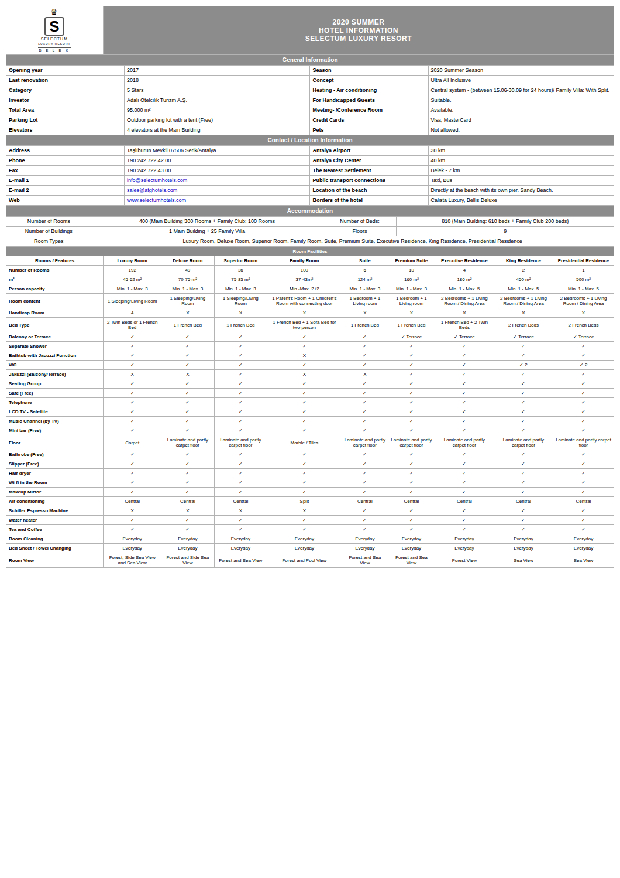| ♛ S SELECTUM LUXURY RESORT B E L E K | 2020 SUMMER HOTEL INFORMATION SELECTUM LUXURY RESORT |
| General Information |
| Opening year | 2017 | Season | 2020 Summer Season |
| Last renovation | 2018 | Concept | Ultra All Inclusive |
| Category | 5 Stars | Heating - Air conditioning | Central system - (between 15.06-30.09 for 24 hours)/ Family Villa: With Split. |
| Investor | Adalı Otelcilik Turizm A.Ş. | For Handicapped Guests | Suitable. |
| Total Area | 95.000 m² | Meeting- /Conference Room | Available. |
| Parking Lot | Outdoor parking lot with a tent (Free) | Credit Cards | Visa, MasterCard |
| Elevators | 4 elevators at the Main Building | Pets | Not allowed. |
| Contact / Location Information |
| Address | Taşlıburun Mevkii 07506 Serik/Antalya | Antalya Airport | 30 km |
| Phone | +90 242 722 42 00 | Antalya City Center | 40 km |
| Fax | +90 242 722 43 00 | The Nearest Settlement | Belek - 7 km |
| E-mail 1 | info@selectumhotels.com | Public transport connections | Taxi, Bus |
| E-mail 2 | sales@atghotels.com | Location of the beach | Directly at the beach with its own pier. Sandy Beach. |
| Web | www.selectumhotels.com | Borders of the hotel | Calista Luxury, Bellis Deluxe |
| Accommodation |
| Number of Rooms | 400 (Main Building 300 Rooms + Family Club: 100 Rooms | Number of Beds: | 810 (Main Building: 610 beds + Family Club 200 beds) |
| Number of Buildings | 1 Main Building + 25 Family Villa | Floors | 9 |
| Room Types | Luxury Room, Deluxe Room, Superior Room, Family Room, Suite, Premium Suite, Executive Residence, King Residence, Presidential Residence |
| Room Facilities |
| Rooms / Features | Luxury Room | Deluxe Room | Superior Room | Family Room | Suite | Premium Suite | Executive Residence | King Residence | Presidential Residence |
| Number of Rooms | 192 | 49 | 36 | 100 | 6 | 10 | 4 | 2 | 1 |
| m² | 45-62 m² | 70-75 m² | 75-85 m² | 37-43m² | 124 m² | 160 m² | 186 m² | 450 m² | 500 m² |
| Person capacity | Min. 1 - Max. 3 | Min. 1 - Max. 3 | Min. 1 - Max. 3 | Min.-Max. 2+2 | Min. 1 - Max. 3 | Min. 1 - Max. 3 | Min. 1 - Max. 5 | Min. 1 - Max. 5 | Min. 1 - Max. 5 |
| Room content | 1 Sleeping/Living Room | 1 Sleeping/Living Room | 1 Sleeping/Living Room | 1 Parent's Room + 1 Children's Room with connecting door | 1 Bedroom + 1 Living room | 1 Bedroom + 1 Living room | 2 Bedrooms + 1 Living Room / Dining Area | 2 Bedrooms + 1 Living Room / Dining Area | 2 Bedrooms + 1 Living Room / Dining Area |
| Handicap Room | 4 | X | X | X | X | X | X | X | X |
| Bed Type | 2 Twin Beds or 1 French Bed | 1 French Bed | 1 French Bed | 1 French Bed + 1 Sofa Bed for two person | 1 French Bed | 1 French Bed | 1 French Bed + 2 Twin Beds | 2 French Beds | 2 French Beds |
| Balcony or Terrace | ✓ | ✓ | ✓ | ✓ | ✓ | ✓ Terrace | ✓ Terrace | ✓ Terrace | ✓ Terrace |
| Separate Shower | ✓ | ✓ | ✓ | ✓ | ✓ | ✓ | ✓ | ✓ | ✓ |
| Bathtub with Jacuzzi Function | ✓ | ✓ | ✓ | X | ✓ | ✓ | ✓ | ✓ | ✓ |
| WC | ✓ | ✓ | ✓ | ✓ | ✓ | ✓ | ✓ | ✓ 2 | ✓ 2 |
| Jakuzzi (Balcony/Terrace) | X | X | ✓ | X | X | ✓ | ✓ | ✓ | ✓ |
| Seating Group | ✓ | ✓ | ✓ | ✓ | ✓ | ✓ | ✓ | ✓ | ✓ |
| Safe (Free) | ✓ | ✓ | ✓ | ✓ | ✓ | ✓ | ✓ | ✓ | ✓ |
| Telephone | ✓ | ✓ | ✓ | ✓ | ✓ | ✓ | ✓ | ✓ | ✓ |
| LCD TV - Satellite | ✓ | ✓ | ✓ | ✓ | ✓ | ✓ | ✓ | ✓ | ✓ |
| Music Channel (by TV) | ✓ | ✓ | ✓ | ✓ | ✓ | ✓ | ✓ | ✓ | ✓ |
| Mini bar (Free) | ✓ | ✓ | ✓ | ✓ | ✓ | ✓ | ✓ | ✓ | ✓ |
| Floor | Carpet | Laminate and partly carpet floor | Laminate and partly carpet floor | Marble / Tiles | Laminate and partly carpet floor | Laminate and partly carpet floor | Laminate and partly carpet floor | Laminate and partly carpet floor | Laminate and partly carpet floor |
| Bathrobe (Free) | ✓ | ✓ | ✓ | ✓ | ✓ | ✓ | ✓ | ✓ | ✓ |
| Slipper (Free) | ✓ | ✓ | ✓ | ✓ | ✓ | ✓ | ✓ | ✓ | ✓ |
| Hair dryer | ✓ | ✓ | ✓ | ✓ | ✓ | ✓ | ✓ | ✓ | ✓ |
| Wi-fi in the Room | ✓ | ✓ | ✓ | ✓ | ✓ | ✓ | ✓ | ✓ | ✓ |
| Makeup Mirror | ✓ | ✓ | ✓ | ✓ | ✓ | ✓ | ✓ | ✓ | ✓ |
| Air conditioning | Central | Central | Central | Split | Central | Central | Central | Central | Central |
| Schiller Espresso Machine | X | X | X | X | ✓ | ✓ | ✓ | ✓ | ✓ |
| Water heater | ✓ | ✓ | ✓ | ✓ | ✓ | ✓ | ✓ | ✓ | ✓ |
| Tea and Coffee | ✓ | ✓ | ✓ | ✓ | ✓ | ✓ | ✓ | ✓ | ✓ |
| Room Cleaning | Everyday | Everyday | Everyday | Everyday | Everyday | Everyday | Everyday | Everyday | Everyday |
| Bed Sheet / Towel Changing | Everyday | Everyday | Everyday | Everyday | Everyday | Everyday | Everyday | Everyday | Everyday |
| Room View | Forest, Side Sea View and Sea View | Forest and Side Sea View | Forest and Sea View | Forest and Pool View | Forest and Sea View | Forest and Sea View | Forest View | Sea View | Sea View |